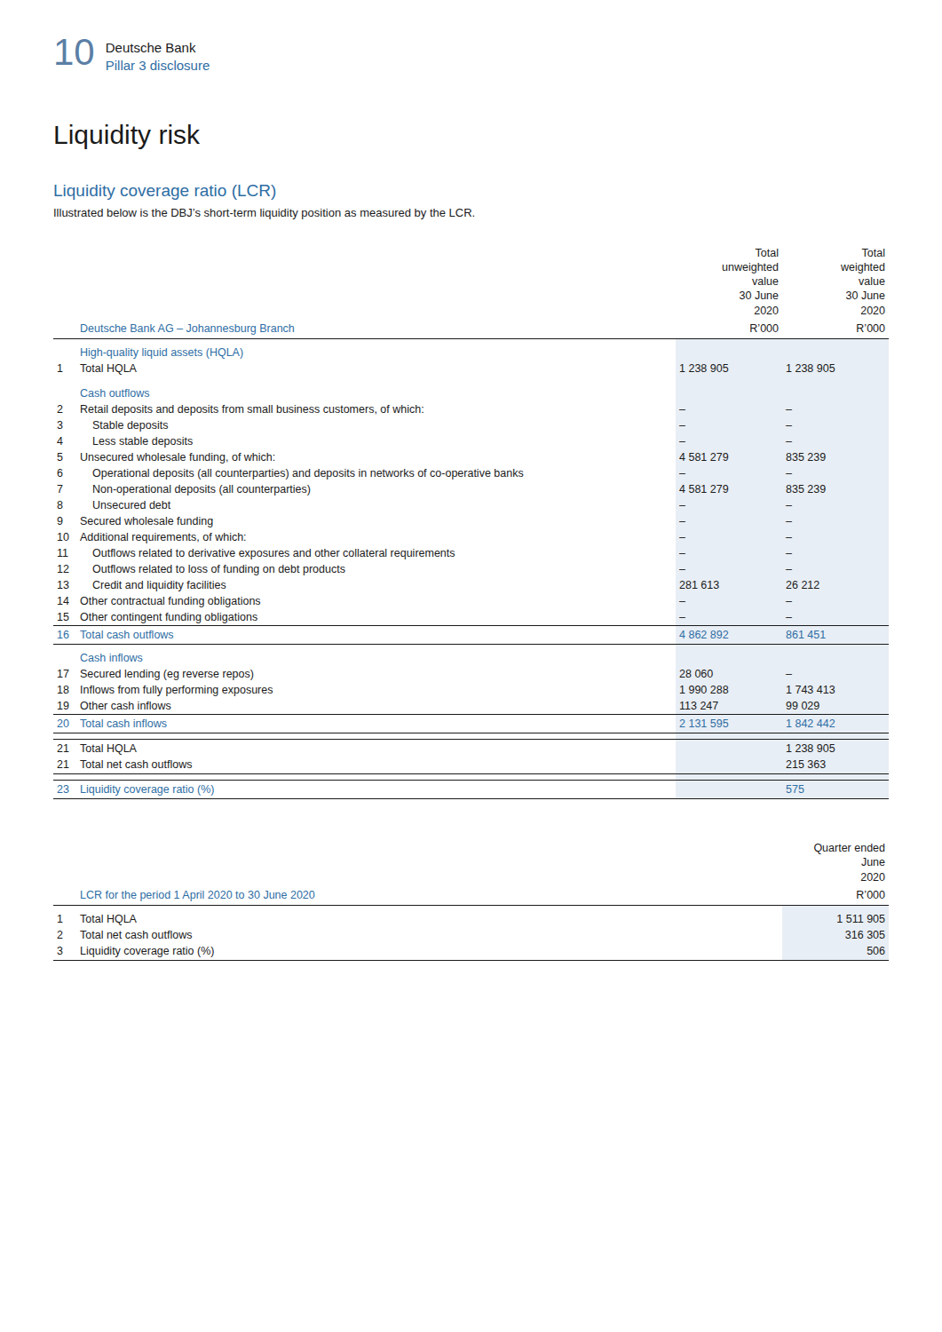10
Deutsche Bank
Pillar 3 disclosure
Liquidity risk
Liquidity coverage ratio (LCR)
Illustrated below is the DBJ’s short-term liquidity position as measured by the LCR.
| | | Total unweighted value 30 June 2020 | Total weighted value 30 June 2020 |
| --- | --- | --- | --- |
| | Deutsche Bank AG – Johannesburg Branch | R’000 | R’000 |
| | High-quality liquid assets (HQLA) | | |
| 1 | Total HQLA | 1 238 905 | 1 238 905 |
| | Cash outflows | | |
| 2 | Retail deposits and deposits from small business customers, of which: | – | – |
| 3 | Stable deposits | – | – |
| 4 | Less stable deposits | – | – |
| 5 | Unsecured wholesale funding, of which: | 4 581 279 | 835 239 |
| 6 | Operational deposits (all counterparties) and deposits in networks of co-operative banks | – | – |
| 7 | Non-operational deposits (all counterparties) | 4 581 279 | 835 239 |
| 8 | Unsecured debt | – | – |
| 9 | Secured wholesale funding | – | – |
| 10 | Additional requirements, of which: | – | – |
| 11 | Outflows related to derivative exposures and other collateral requirements | – | – |
| 12 | Outflows related to loss of funding on debt products | – | – |
| 13 | Credit and liquidity facilities | 281 613 | 26 212 |
| 14 | Other contractual funding obligations | – | – |
| 15 | Other contingent funding obligations | – | – |
| 16 | Total cash outflows | 4 862 892 | 861 451 |
| | Cash inflows | | |
| 17 | Secured lending (eg reverse repos) | 28 060 | – |
| 18 | Inflows from fully performing exposures | 1 990 288 | 1 743 413 |
| 19 | Other cash inflows | 113 247 | 99 029 |
| 20 | Total cash inflows | 2 131 595 | 1 842 442 |
| 21 | Total HQLA | | 1 238 905 |
| 21 | Total net cash outflows | | 215 363 |
| 23 | Liquidity coverage ratio (%) | | 575 |
| | | Quarter ended June 2020 |
| --- | --- | --- |
| | LCR for the period 1 April 2020 to 30 June 2020 | R’000 |
| 1 | Total HQLA | 1 511 905 |
| 2 | Total net cash outflows | 316 305 |
| 3 | Liquidity coverage ratio (%) | 506 |